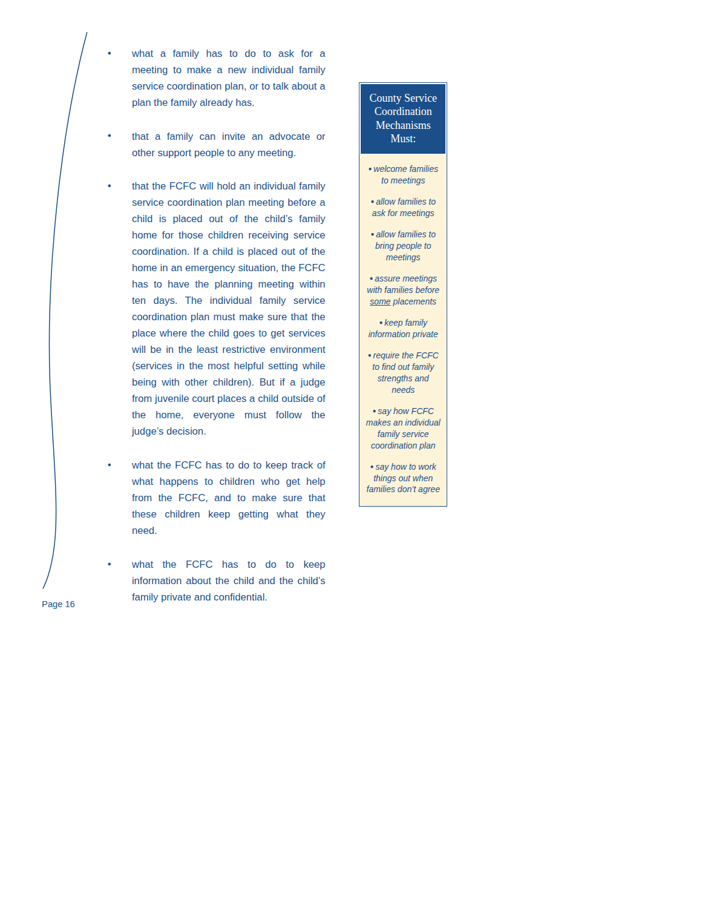what a family has to do to ask for a meeting to make a new individual family service coordination plan, or to talk about a plan the family already has.
that a family can invite an advocate or other support people to any meeting.
that the FCFC will hold an individual family service coordination plan meeting before a child is placed out of the child’s family home for those children receiving service coordination. If a child is placed out of the home in an emergency situation, the FCFC has to have the planning meeting within ten days. The individual family service coordination plan must make sure that the place where the child goes to get services will be in the least restrictive environment (services in the most helpful setting while being with other children). But if a judge from juvenile court places a child outside of the home, everyone must follow the judge’s decision.
what the FCFC has to do to keep track of what happens to children who get help from the FCFC, and to make sure that these children keep getting what they need.
what the FCFC has to do to keep information about the child and the child’s family private and confidential.
County Service Coordination Mechanisms Must:
welcome families to meetings
allow families to ask for meetings
allow families to bring people to meetings
assure meetings with families before some placements
keep family information private
require the FCFC to find out family strengths and needs
say how FCFC makes an individual family service coordination plan
say how to work things out when families don’t agree
Page 16